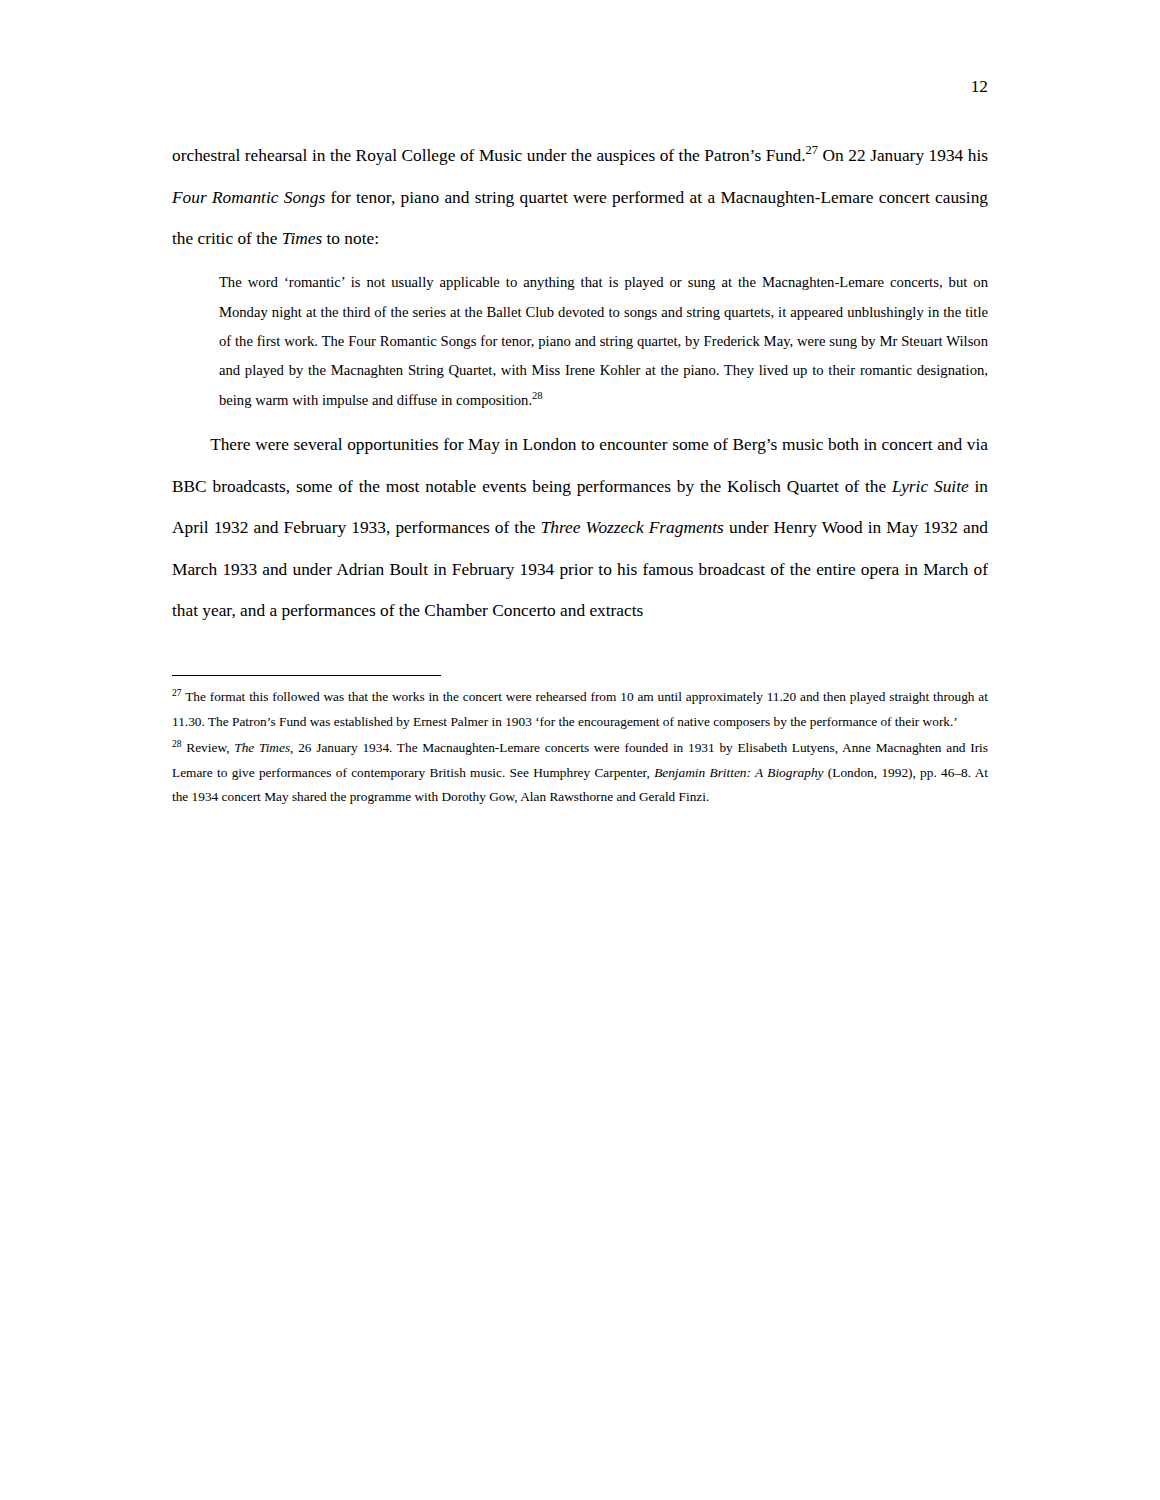12
orchestral rehearsal in the Royal College of Music under the auspices of the Patron’s Fund.27 On 22 January 1934 his Four Romantic Songs for tenor, piano and string quartet were performed at a Macnaughten-Lemare concert causing the critic of the Times to note:
The word ‘romantic’ is not usually applicable to anything that is played or sung at the Macnaghten-Lemare concerts, but on Monday night at the third of the series at the Ballet Club devoted to songs and string quartets, it appeared unblushingly in the title of the first work. The Four Romantic Songs for tenor, piano and string quartet, by Frederick May, were sung by Mr Steuart Wilson and played by the Macnaghten String Quartet, with Miss Irene Kohler at the piano. They lived up to their romantic designation, being warm with impulse and diffuse in composition.28
There were several opportunities for May in London to encounter some of Berg’s music both in concert and via BBC broadcasts, some of the most notable events being performances by the Kolisch Quartet of the Lyric Suite in April 1932 and February 1933, performances of the Three Wozzeck Fragments under Henry Wood in May 1932 and March 1933 and under Adrian Boult in February 1934 prior to his famous broadcast of the entire opera in March of that year, and a performances of the Chamber Concerto and extracts
27 The format this followed was that the works in the concert were rehearsed from 10 am until approximately 11.20 and then played straight through at 11.30. The Patron’s Fund was established by Ernest Palmer in 1903 ‘for the encouragement of native composers by the performance of their work.’
28 Review, The Times, 26 January 1934. The Macnaughten-Lemare concerts were founded in 1931 by Elisabeth Lutyens, Anne Macnaghten and Iris Lemare to give performances of contemporary British music. See Humphrey Carpenter, Benjamin Britten: A Biography (London, 1992), pp. 46–8. At the 1934 concert May shared the programme with Dorothy Gow, Alan Rawsthorne and Gerald Finzi.